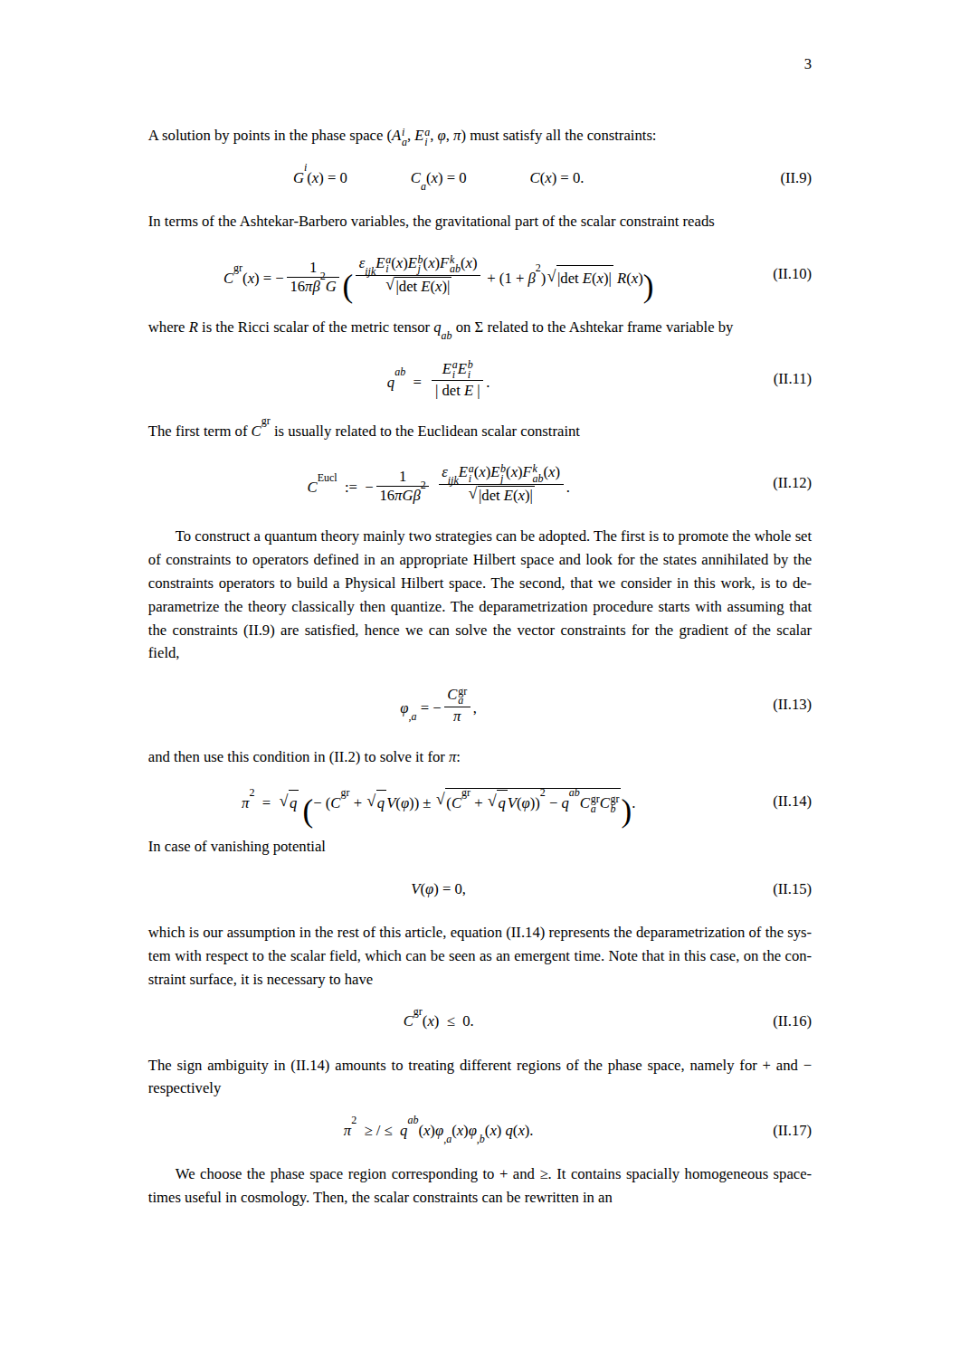3
A solution by points in the phase space (Aia, Eai, φ, π) must satisfy all the constraints:
Gi(x) = 0 Ca(x) = 0 C(x) = 0.
(II.9)
In terms of the Ashtekar-Barbero variables, the gravitational part of the scalar constraint reads
Cgr(x) = −116πβ2G(εijkEai(x)Ebj(x)Fkab(x)|det E(x)| + (1 + β2)|det E(x)| R(x))
(II.10)
where R is the Ricci scalar of the metric tensor qab on Σ related to the Ashtekar frame variable by
qab = Eai Ebi| det E |.
(II.11)
The first term of Cgr is usually related to the Euclidean scalar constraint
CEucl := −116πGβ2 εijkEai(x)Ebj(x)Fkab(x)|det E(x)|.
(II.12)
To construct a quantum theory mainly two strategies can be adopted. The first is to promote the whole set of constraints to operators defined in an appropriate Hilbert space and look for the states annihilated by the constraints operators to build a Physical Hilbert space. The second, that we consider in this work, is to deparametrize the theory classically then quantize. The deparametrization procedure starts with assuming that the constraints (II.9) are satisfied, hence we can solve the vector constraints for the gradient of the scalar field,
φ,a = −Cgr a π,
(II.13)
and then use this condition in (II.2) to solve it for π:
π2 = q (− (Cgr + qV(φ)) ± (Cgr + qV(φ))2 − qabCgr a Cgr b).
(II.14)
In case of vanishing potential
V(φ) = 0,
(II.15)
which is our assumption in the rest of this article, equation (II.14) represents the deparametrization of the system with respect to the scalar field, which can be seen as an emergent time. Note that in this case, on the constraint surface, it is necessary to have
Cgr(x) ≤ 0.
(II.16)
The sign ambiguity in (II.14) amounts to treating different regions of the phase space, namely for + and − respectively
π2 ≥ / ≤ qab(x)φ,a(x)φ,b(x) q(x).
(II.17)
We choose the phase space region corresponding to + and ≥. It contains spacially homogeneous spacetimes useful in cosmology. Then, the scalar constraints can be rewritten in an